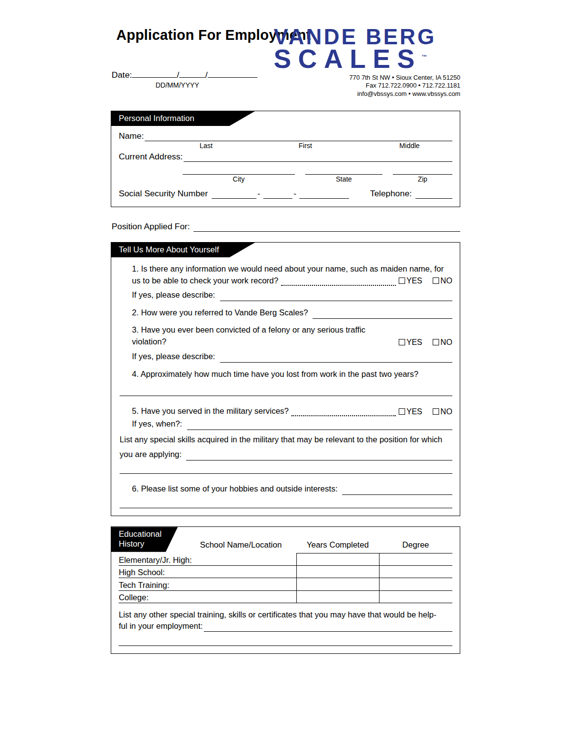Application For Employment
VANDE BERG SCALES™
770 7th St NW • Sioux Center, IA 51250
Fax 712.722.0900 • 712.722.1181
info@vbssys.com • www.vbssys.com
Date: / /
DD/MM/YYYY
Personal Information
Name:
Last First Middle
Current Address:
City State Zip
Social Security Number - - Telephone:
Position Applied For:
Tell Us More About Yourself
1. Is there any information we would need about your name, such as maiden name, for
us to be able to check your work record? YES NO
If yes, please describe:
2. How were you referred to Vande Berg Scales?
3. Have you ever been convicted of a felony or any serious traffic violation? YES NO
If yes, please describe:
4. Approximately how much time have you lost from work in the past two years?
5. Have you served in the military services? YES NO
If yes, when?:
List any special skills acquired in the military that may be relevant to the position for which
you are applying:
6. Please list some of your hobbies and outside interests:
Educational History
School Name/Location Years Completed Degree
| Elementary/Jr. High: | | | |
| High School: | | | |
| Tech Training: | | | |
| College: | | | |
List any other special training, skills or certificates that you may have that would be help-
ful in your employment: